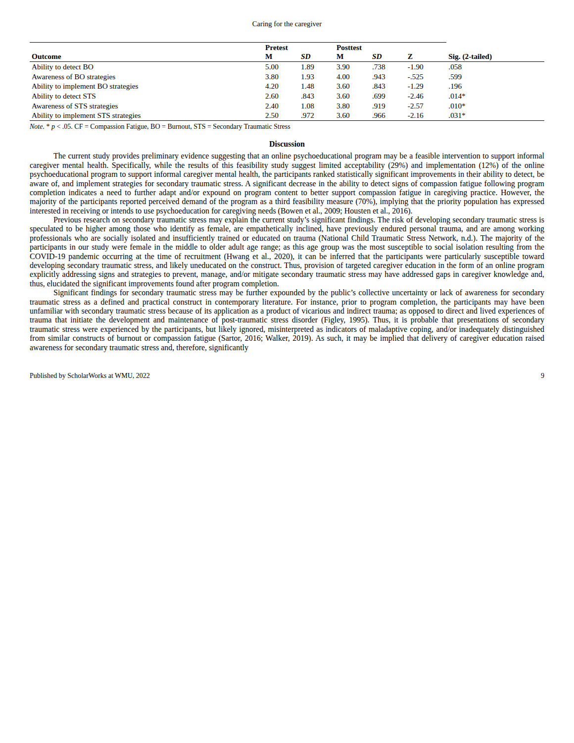Caring for the caregiver
| | Pretest | Posttest | | |
| --- | --- | --- | --- | --- |
| Outcome | M | SD | M | SD | Z | Sig. (2-tailed) |
| Ability to detect BO | 5.00 | 1.89 | 3.90 | .738 | -1.90 | .058 |
| Awareness of BO strategies | 3.80 | 1.93 | 4.00 | .943 | -.525 | .599 |
| Ability to implement BO strategies | 4.20 | 1.48 | 3.60 | .843 | -1.29 | .196 |
| Ability to detect STS | 2.60 | .843 | 3.60 | .699 | -2.46 | .014* |
| Awareness of STS strategies | 2.40 | 1.08 | 3.80 | .919 | -2.57 | .010* |
| Ability to implement STS strategies | 2.50 | .972 | 3.60 | .966 | -2.16 | .031* |
Note. * p < .05. CF = Compassion Fatigue, BO = Burnout, STS = Secondary Traumatic Stress
Discussion
The current study provides preliminary evidence suggesting that an online psychoeducational program may be a feasible intervention to support informal caregiver mental health. Specifically, while the results of this feasibility study suggest limited acceptability (29%) and implementation (12%) of the online psychoeducational program to support informal caregiver mental health, the participants ranked statistically significant improvements in their ability to detect, be aware of, and implement strategies for secondary traumatic stress. A significant decrease in the ability to detect signs of compassion fatigue following program completion indicates a need to further adapt and/or expound on program content to better support compassion fatigue in caregiving practice. However, the majority of the participants reported perceived demand of the program as a third feasibility measure (70%), implying that the priority population has expressed interested in receiving or intends to use psychoeducation for caregiving needs (Bowen et al., 2009; Housten et al., 2016).
Previous research on secondary traumatic stress may explain the current study’s significant findings. The risk of developing secondary traumatic stress is speculated to be higher among those who identify as female, are empathetically inclined, have previously endured personal trauma, and are among working professionals who are socially isolated and insufficiently trained or educated on trauma (National Child Traumatic Stress Network, n.d.). The majority of the participants in our study were female in the middle to older adult age range; as this age group was the most susceptible to social isolation resulting from the COVID-19 pandemic occurring at the time of recruitment (Hwang et al., 2020), it can be inferred that the participants were particularly susceptible toward developing secondary traumatic stress, and likely uneducated on the construct. Thus, provision of targeted caregiver education in the form of an online program explicitly addressing signs and strategies to prevent, manage, and/or mitigate secondary traumatic stress may have addressed gaps in caregiver knowledge and, thus, elucidated the significant improvements found after program completion.
Significant findings for secondary traumatic stress may be further expounded by the public’s collective uncertainty or lack of awareness for secondary traumatic stress as a defined and practical construct in contemporary literature. For instance, prior to program completion, the participants may have been unfamiliar with secondary traumatic stress because of its application as a product of vicarious and indirect trauma; as opposed to direct and lived experiences of trauma that initiate the development and maintenance of post-traumatic stress disorder (Figley, 1995). Thus, it is probable that presentations of secondary traumatic stress were experienced by the participants, but likely ignored, misinterpreted as indicators of maladaptive coping, and/or inadequately distinguished from similar constructs of burnout or compassion fatigue (Sartor, 2016; Walker, 2019). As such, it may be implied that delivery of caregiver education raised awareness for secondary traumatic stress and, therefore, significantly
Published by ScholarWorks at WMU, 2022
9